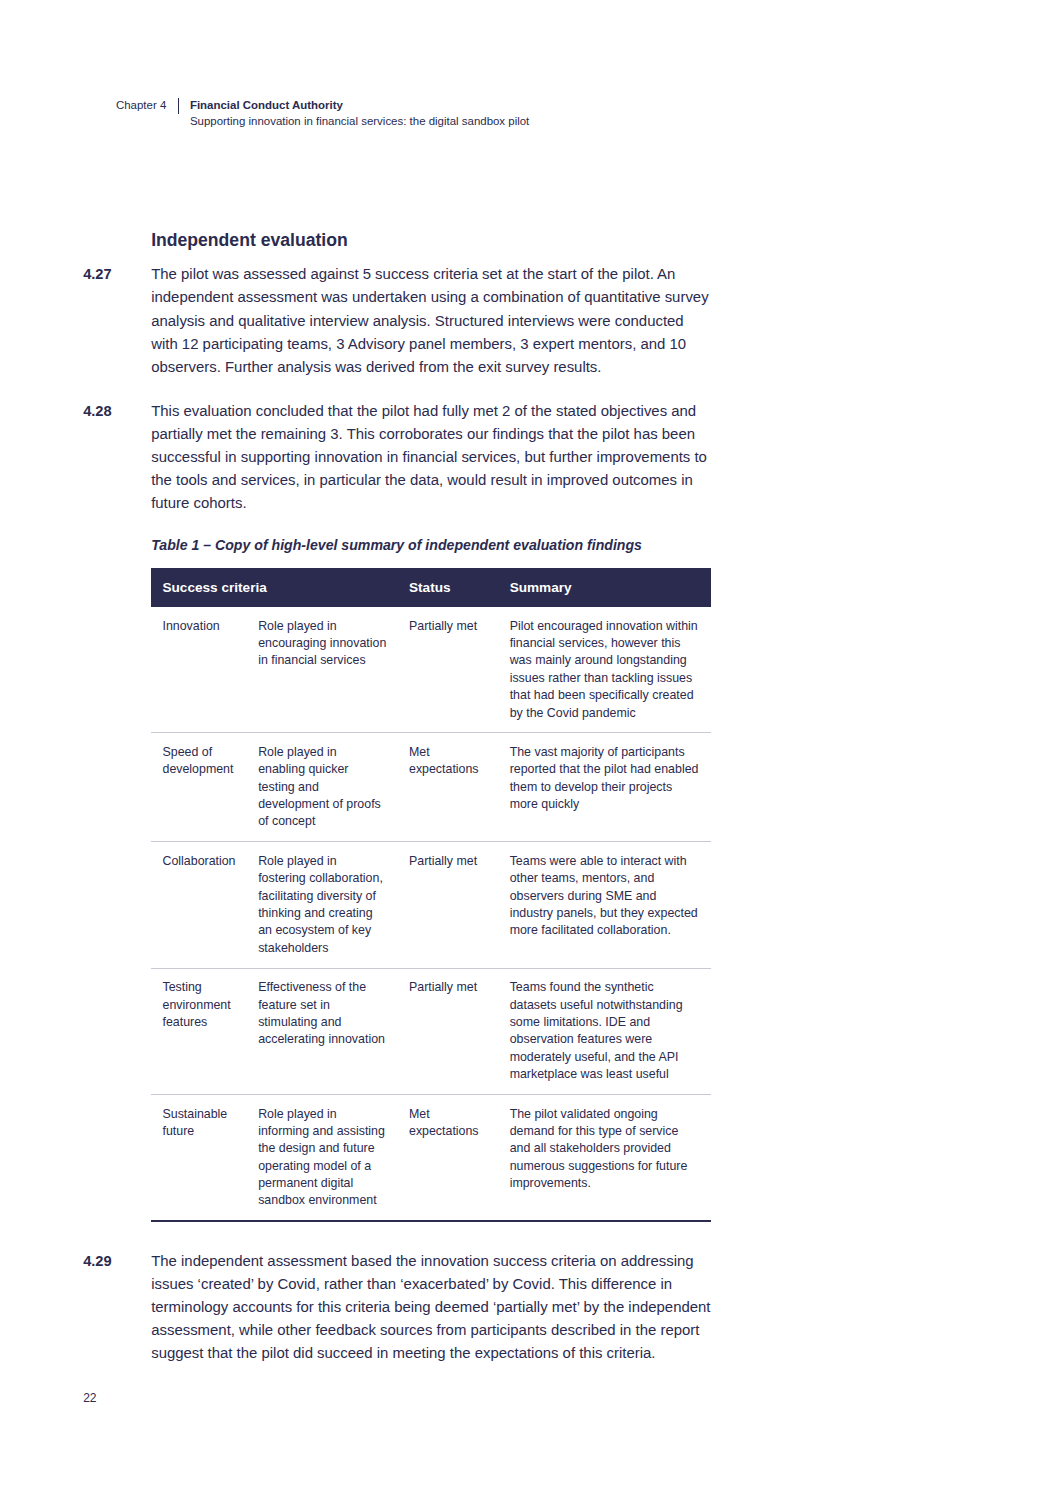Chapter 4
Financial Conduct Authority Supporting innovation in financial services: the digital sandbox pilot
Independent evaluation
4.27
The pilot was assessed against 5 success criteria set at the start of the pilot. An independent assessment was undertaken using a combination of quantitative survey analysis and qualitative interview analysis. Structured interviews were conducted with 12 participating teams, 3 Advisory panel members, 3 expert mentors, and 10 observers. Further analysis was derived from the exit survey results.
4.28
This evaluation concluded that the pilot had fully met 2 of the stated objectives and partially met the remaining 3. This corroborates our findings that the pilot has been successful in supporting innovation in financial services, but further improvements to the tools and services, in particular the data, would result in improved outcomes in future cohorts.
Table 1 – Copy of high-level summary of independent evaluation findings
| Success criteria | Status | Summary |
| --- | --- | --- |
| Innovation | Role played in encouraging innovation in financial services | Partially met | Pilot encouraged innovation within financial services, however this was mainly around longstanding issues rather than tackling issues that had been specifically created by the Covid pandemic |
| Speed of development | Role played in enabling quicker testing and development of proofs of concept | Met expectations | The vast majority of participants reported that the pilot had enabled them to develop their projects more quickly |
| Collaboration | Role played in fostering collaboration, facilitating diversity of thinking and creating an ecosystem of key stakeholders | Partially met | Teams were able to interact with other teams, mentors, and observers during SME and industry panels, but they expected more facilitated collaboration. |
| Testing environment features | Effectiveness of the feature set in stimulating and accelerating innovation | Partially met | Teams found the synthetic datasets useful notwithstanding some limitations. IDE and observation features were moderately useful, and the API marketplace was least useful |
| Sustainable future | Role played in informing and assisting the design and future operating model of a permanent digital sandbox environment | Met expectations | The pilot validated ongoing demand for this type of service and all stakeholders provided numerous suggestions for future improvements. |
4.29
The independent assessment based the innovation success criteria on addressing issues ‘created’ by Covid, rather than ‘exacerbated’ by Covid. This difference in terminology accounts for this criteria being deemed ‘partially met’ by the independent assessment, while other feedback sources from participants described in the report suggest that the pilot did succeed in meeting the expectations of this criteria.
22